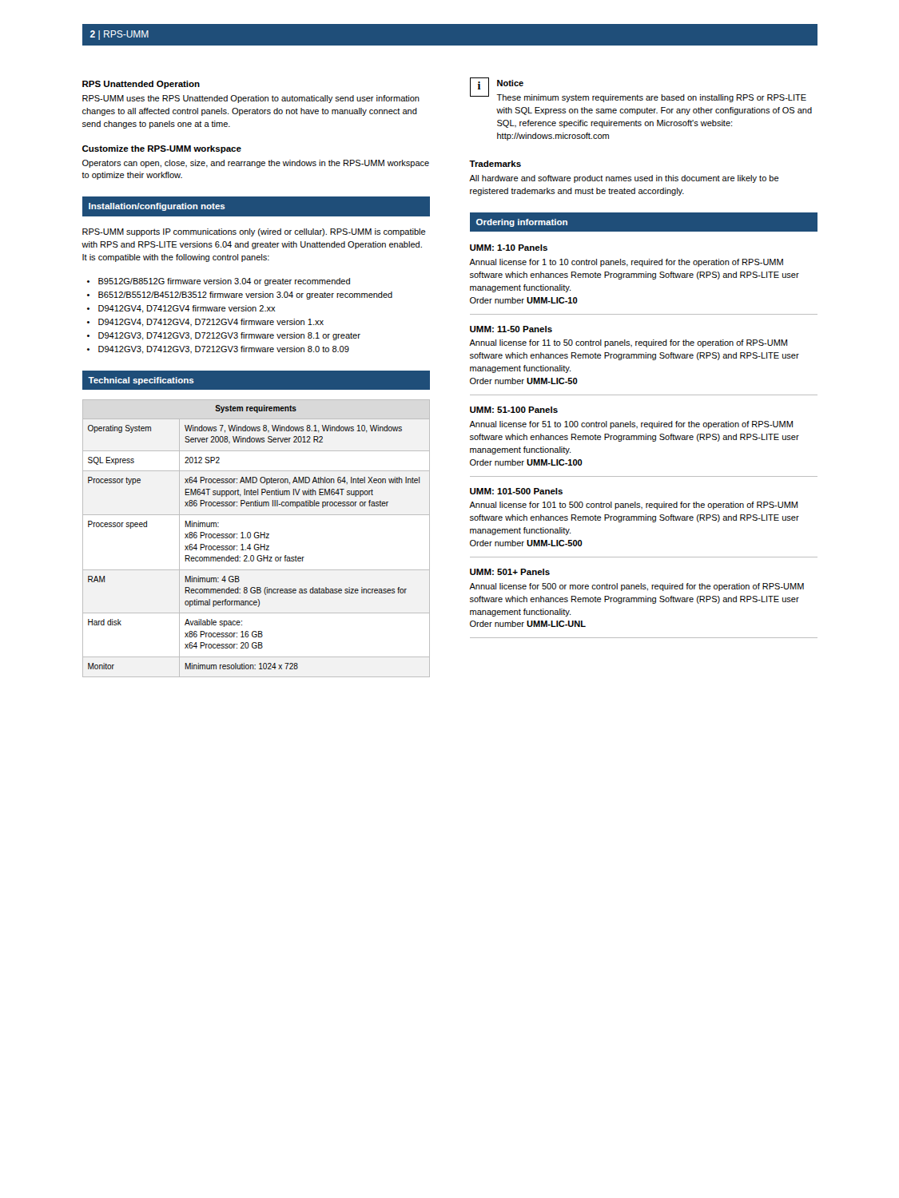2 | RPS-UMM
RPS Unattended Operation
RPS-UMM uses the RPS Unattended Operation to automatically send user information changes to all affected control panels. Operators do not have to manually connect and send changes to panels one at a time.
Customize the RPS-UMM workspace
Operators can open, close, size, and rearrange the windows in the RPS-UMM workspace to optimize their workflow.
Installation/configuration notes
RPS-UMM supports IP communications only (wired or cellular). RPS-UMM is compatible with RPS and RPS-LITE versions 6.04 and greater with Unattended Operation enabled. It is compatible with the following control panels:
B9512G/B8512G firmware version 3.04 or greater recommended
B6512/B5512/B4512/B3512 firmware version 3.04 or greater recommended
D9412GV4, D7412GV4 firmware version 2.xx
D9412GV4, D7412GV4, D7212GV4 firmware version 1.xx
D9412GV3, D7412GV3, D7212GV3 firmware version 8.1 or greater
D9412GV3, D7412GV3, D7212GV3 firmware version 8.0 to 8.09
Technical specifications
System requirements
| Operating System | Windows 7, Windows 8, Windows 8.1, Windows 10, Windows Server 2008, Windows Server 2012 R2 |
| SQL Express | 2012 SP2 |
| Processor type | x64 Processor: AMD Opteron, AMD Athlon 64, Intel Xeon with Intel EM64T support, Intel Pentium IV with EM64T support x86 Processor: Pentium III-compatible processor or faster |
| Processor speed | Minimum: x86 Processor: 1.0 GHz x64 Processor: 1.4 GHz Recommended: 2.0 GHz or faster |
| RAM | Minimum: 4 GB Recommended: 8 GB (increase as database size increases for optimal performance) |
| Hard disk | Available space: x86 Processor: 16 GB x64 Processor: 20 GB |
| Monitor | Minimum resolution: 1024 x 728 |
i
Notice These minimum system requirements are based on installing RPS or RPS-LITE with SQL Express on the same computer. For any other configurations of OS and SQL, reference specific requirements on Microsoft's website: http://windows.microsoft.com
Trademarks
All hardware and software product names used in this document are likely to be registered trademarks and must be treated accordingly.
Ordering information
UMM: 1-10 Panels
Annual license for 1 to 10 control panels, required for the operation of RPS-UMM software which enhances Remote Programming Software (RPS) and RPS-LITE user management functionality.
Order number UMM-LIC-10
UMM: 11-50 Panels
Annual license for 11 to 50 control panels, required for the operation of RPS-UMM software which enhances Remote Programming Software (RPS) and RPS-LITE user management functionality.
Order number UMM-LIC-50
UMM: 51-100 Panels
Annual license for 51 to 100 control panels, required for the operation of RPS-UMM software which enhances Remote Programming Software (RPS) and RPS-LITE user management functionality.
Order number UMM-LIC-100
UMM: 101-500 Panels
Annual license for 101 to 500 control panels, required for the operation of RPS-UMM software which enhances Remote Programming Software (RPS) and RPS-LITE user management functionality.
Order number UMM-LIC-500
UMM: 501+ Panels
Annual license for 500 or more control panels, required for the operation of RPS-UMM software which enhances Remote Programming Software (RPS) and RPS-LITE user management functionality.
Order number UMM-LIC-UNL